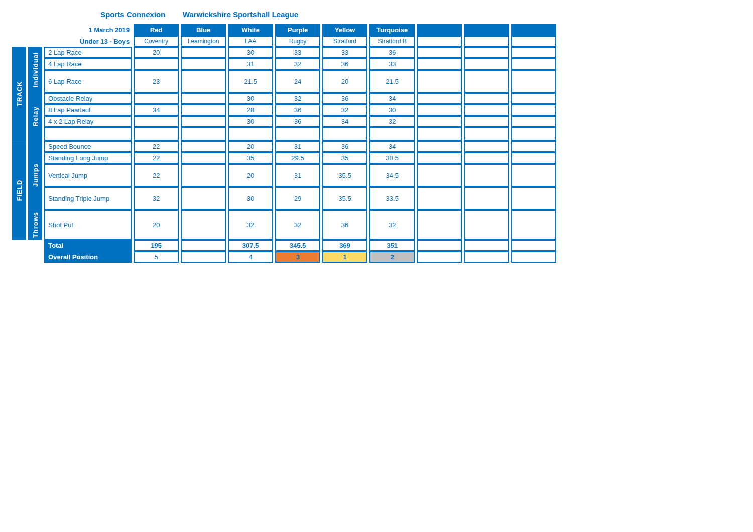Sports Connexion Warwickshire Sportshall League
| | | 1 March 2019 | Red | Blue | White | Purple | Yellow | Turquoise | | | |
| | | Under 13 - Boys | Coventry | Leamington | LAA | Rugby | Stratford | Stratford B | | | |
| TRACK | Individual | 2 Lap Race | 20 | | 30 | 33 | 33 | 36 | | | |
| 4 Lap Race | | | 31 | 32 | 36 | 33 | | | |
| 6 Lap Race | 23 | | 21.5 | 24 | 20 | 21.5 | | | |
| Relay | Obstacle Relay | | | 30 | 32 | 36 | 34 | | | |
| 8 Lap Paarlauf | 34 | | 28 | 36 | 32 | 30 | | | |
| 4 x 2 Lap Relay | | | 30 | 36 | 34 | 32 | | | |
| FIELD | Jumps | Speed Bounce | 22 | | 20 | 31 | 36 | 34 | | | |
| Standing Long Jump | 22 | | 35 | 29.5 | 35 | 30.5 | | | |
| Vertical Jump | 22 | | 20 | 31 | 35.5 | 34.5 | | | |
| Standing Triple Jump | 32 | | 30 | 29 | 35.5 | 33.5 | | | |
| Throws | Shot Put | 20 | | 32 | 32 | 36 | 32 | | | |
| | | Total | 195 | | 307.5 | 345.5 | 369 | 351 | | | |
| | | Overall Position | 5 | | 4 | 3 | 1 | 2 | | | |